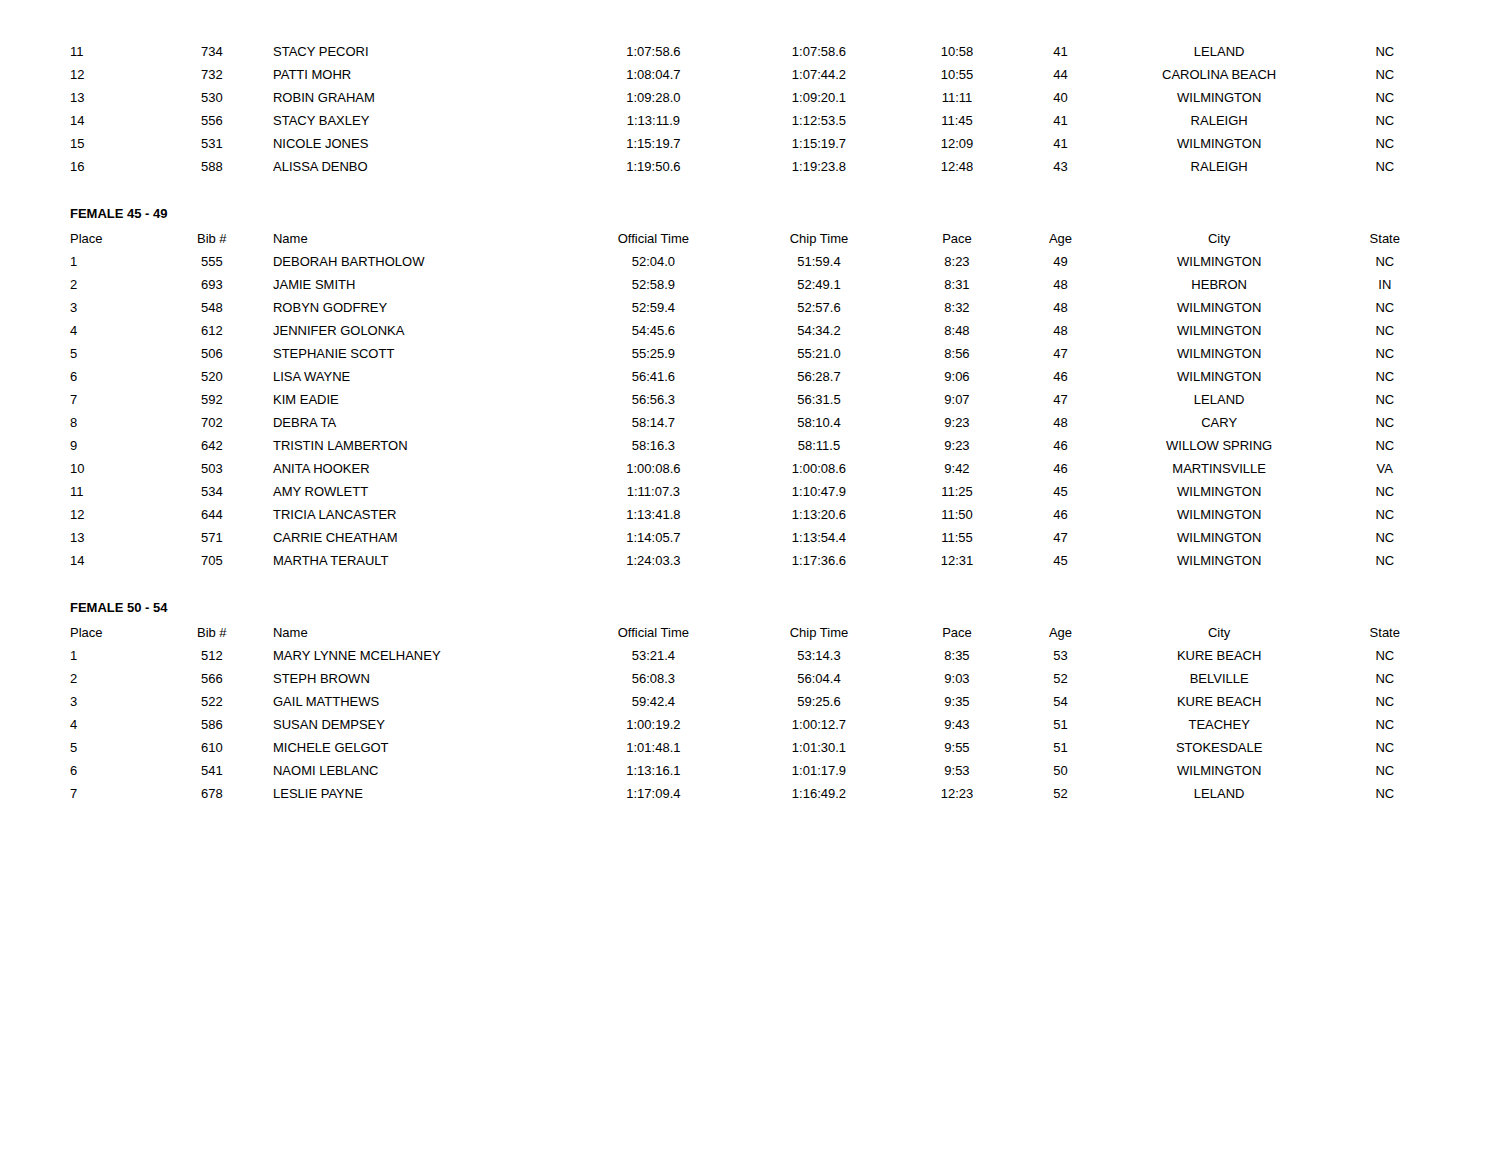| 11 | 734 | STACY PECORI | 1:07:58.6 | 1:07:58.6 | 10:58 | 41 | LELAND | NC |
| 12 | 732 | PATTI MOHR | 1:08:04.7 | 1:07:44.2 | 10:55 | 44 | CAROLINA BEACH | NC |
| 13 | 530 | ROBIN GRAHAM | 1:09:28.0 | 1:09:20.1 | 11:11 | 40 | WILMINGTON | NC |
| 14 | 556 | STACY BAXLEY | 1:13:11.9 | 1:12:53.5 | 11:45 | 41 | RALEIGH | NC |
| 15 | 531 | NICOLE JONES | 1:15:19.7 | 1:15:19.7 | 12:09 | 41 | WILMINGTON | NC |
| 16 | 588 | ALISSA DENBO | 1:19:50.6 | 1:19:23.8 | 12:48 | 43 | RALEIGH | NC |
| FEMALE 45 - 49 |
| Place | Bib # | Name | Official Time | Chip Time | Pace | Age | City | State |
| 1 | 555 | DEBORAH BARTHOLOW | 52:04.0 | 51:59.4 | 8:23 | 49 | WILMINGTON | NC |
| 2 | 693 | JAMIE SMITH | 52:58.9 | 52:49.1 | 8:31 | 48 | HEBRON | IN |
| 3 | 548 | ROBYN GODFREY | 52:59.4 | 52:57.6 | 8:32 | 48 | WILMINGTON | NC |
| 4 | 612 | JENNIFER GOLONKA | 54:45.6 | 54:34.2 | 8:48 | 48 | WILMINGTON | NC |
| 5 | 506 | STEPHANIE SCOTT | 55:25.9 | 55:21.0 | 8:56 | 47 | WILMINGTON | NC |
| 6 | 520 | LISA WAYNE | 56:41.6 | 56:28.7 | 9:06 | 46 | WILMINGTON | NC |
| 7 | 592 | KIM EADIE | 56:56.3 | 56:31.5 | 9:07 | 47 | LELAND | NC |
| 8 | 702 | DEBRA TA | 58:14.7 | 58:10.4 | 9:23 | 48 | CARY | NC |
| 9 | 642 | TRISTIN LAMBERTON | 58:16.3 | 58:11.5 | 9:23 | 46 | WILLOW SPRING | NC |
| 10 | 503 | ANITA HOOKER | 1:00:08.6 | 1:00:08.6 | 9:42 | 46 | MARTINSVILLE | VA |
| 11 | 534 | AMY ROWLETT | 1:11:07.3 | 1:10:47.9 | 11:25 | 45 | WILMINGTON | NC |
| 12 | 644 | TRICIA LANCASTER | 1:13:41.8 | 1:13:20.6 | 11:50 | 46 | WILMINGTON | NC |
| 13 | 571 | CARRIE CHEATHAM | 1:14:05.7 | 1:13:54.4 | 11:55 | 47 | WILMINGTON | NC |
| 14 | 705 | MARTHA TERAULT | 1:24:03.3 | 1:17:36.6 | 12:31 | 45 | WILMINGTON | NC |
| FEMALE 50 - 54 |
| Place | Bib # | Name | Official Time | Chip Time | Pace | Age | City | State |
| 1 | 512 | MARY LYNNE MCELHANEY | 53:21.4 | 53:14.3 | 8:35 | 53 | KURE BEACH | NC |
| 2 | 566 | STEPH BROWN | 56:08.3 | 56:04.4 | 9:03 | 52 | BELVILLE | NC |
| 3 | 522 | GAIL MATTHEWS | 59:42.4 | 59:25.6 | 9:35 | 54 | KURE BEACH | NC |
| 4 | 586 | SUSAN DEMPSEY | 1:00:19.2 | 1:00:12.7 | 9:43 | 51 | TEACHEY | NC |
| 5 | 610 | MICHELE GELGOT | 1:01:48.1 | 1:01:30.1 | 9:55 | 51 | STOKESDALE | NC |
| 6 | 541 | NAOMI LEBLANC | 1:13:16.1 | 1:01:17.9 | 9:53 | 50 | WILMINGTON | NC |
| 7 | 678 | LESLIE PAYNE | 1:17:09.4 | 1:16:49.2 | 12:23 | 52 | LELAND | NC |